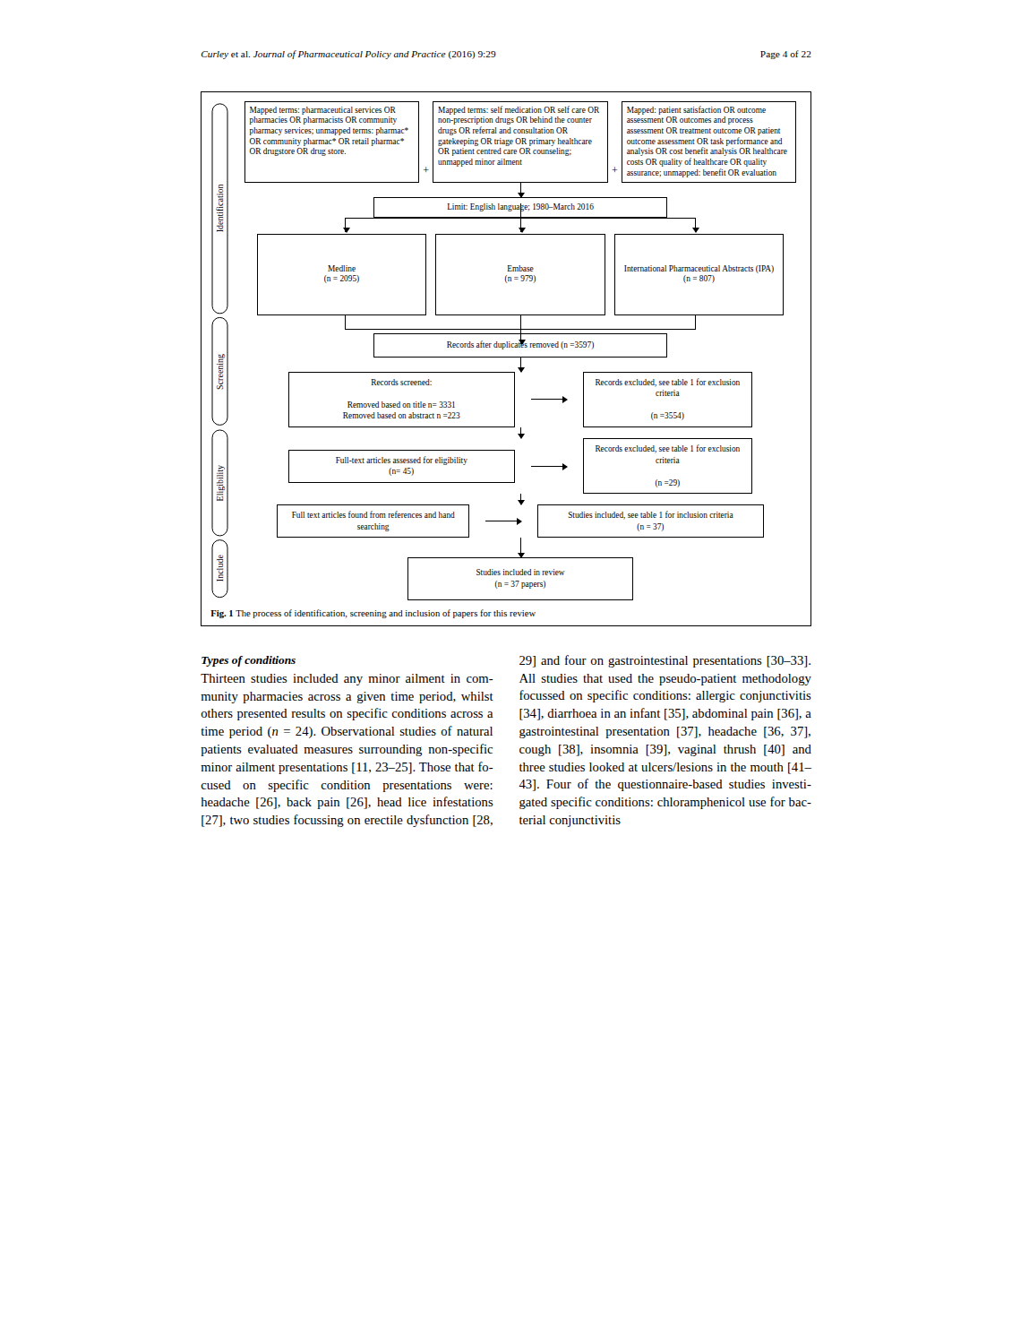Curley et al. Journal of Pharmaceutical Policy and Practice (2016) 9:29
Page 4 of 22
Identification
Mapped terms: pharmaceutical services OR pharmacies OR pharmacists OR community pharmacy services; unmapped terms: pharmac* OR community pharmac* OR retail pharmac* OR drugstore OR drug store.
+
Mapped terms: self medication OR self care OR non-prescription drugs OR behind the counter drugs OR referral and consultation OR gatekeeping OR triage OR primary healthcare OR patient centred care OR counseling; unmapped minor ailment
+
Mapped: patient satisfaction OR outcome assessment OR outcomes and process assessment OR treatment outcome OR patient outcome assessment OR task performance and analysis OR cost benefit analysis OR healthcare costs OR quality of healthcare OR quality assurance; unmapped: benefit OR evaluation
Limit: English language; 1980–March 2016
Medline
(n = 2095)
Embase
(n = 979)
International Pharmaceutical Abstracts (IPA)
(n = 807)
Screening
Records after duplicates removed (n =3597)
Records screened:
Removed based on title n= 3331
Removed based on abstract n =223
Records excluded, see table 1 for exclusion criteria
(n =3554)
Eligibility
Full-text articles assessed for eligibility
(n= 45)
Records excluded, see table 1 for exclusion criteria
(n =29)
Full text articles found from references and hand searching
Studies included, see table 1 for inclusion criteria
(n = 37)
Include
Studies included in review
(n = 37 papers)
Fig. 1 The process of identification, screening and inclusion of papers for this review
Types of conditions
Thirteen studies included any minor ailment in community pharmacies across a given time period, whilst others presented results on specific conditions across a time period (n = 24). Observational studies of natural patients evaluated measures surrounding non-specific minor ailment presentations [11, 23–25]. Those that focused on specific condition presentations were: headache [26], back pain [26], head lice infestations [27], two studies focussing on erectile dysfunction [28, 29] and four on gastrointestinal presentations [30–33]. All studies that used the pseudo-patient methodology focussed on specific conditions: allergic conjunctivitis [34], diarrhoea in an infant [35], abdominal pain [36], a gastrointestinal presentation [37], headache [36, 37], cough [38], insomnia [39], vaginal thrush [40] and three studies looked at ulcers/lesions in the mouth [41–43]. Four of the questionnaire-based studies investigated specific conditions: chloramphenicol use for bacterial conjunctivitis